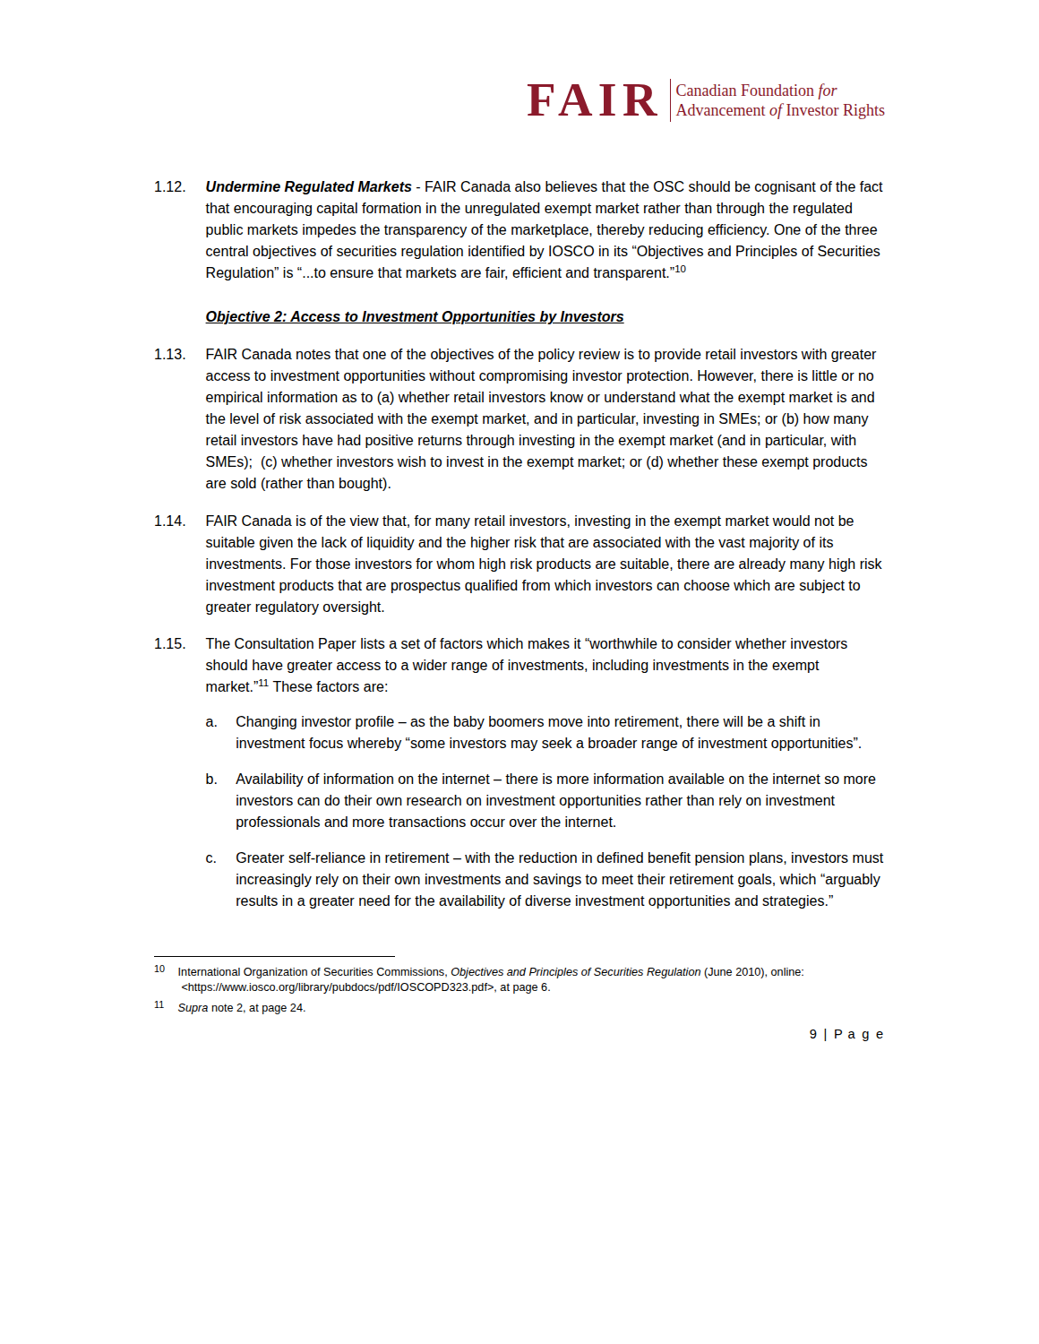FAIR Canadian Foundation for
Advancement of Investor Rights
1.12. Undermine Regulated Markets - FAIR Canada also believes that the OSC should be cognisant of the fact that encouraging capital formation in the unregulated exempt market rather than through the regulated public markets impedes the transparency of the marketplace, thereby reducing efficiency. One of the three central objectives of securities regulation identified by IOSCO in its “Objectives and Principles of Securities Regulation” is “...to ensure that markets are fair, efficient and transparent.”10
Objective 2: Access to Investment Opportunities by Investors
1.13. FAIR Canada notes that one of the objectives of the policy review is to provide retail investors with greater access to investment opportunities without compromising investor protection. However, there is little or no empirical information as to (a) whether retail investors know or understand what the exempt market is and the level of risk associated with the exempt market, and in particular, investing in SMEs; or (b) how many retail investors have had positive returns through investing in the exempt market (and in particular, with SMEs); (c) whether investors wish to invest in the exempt market; or (d) whether these exempt products are sold (rather than bought).
1.14. FAIR Canada is of the view that, for many retail investors, investing in the exempt market would not be suitable given the lack of liquidity and the higher risk that are associated with the vast majority of its investments. For those investors for whom high risk products are suitable, there are already many high risk investment products that are prospectus qualified from which investors can choose which are subject to greater regulatory oversight.
1.15. The Consultation Paper lists a set of factors which makes it “worthwhile to consider whether investors should have greater access to a wider range of investments, including investments in the exempt market.”11 These factors are:
a. Changing investor profile – as the baby boomers move into retirement, there will be a shift in investment focus whereby “some investors may seek a broader range of investment opportunities”.
b. Availability of information on the internet – there is more information available on the internet so more investors can do their own research on investment opportunities rather than rely on investment professionals and more transactions occur over the internet.
c. Greater self-reliance in retirement – with the reduction in defined benefit pension plans, investors must increasingly rely on their own investments and savings to meet their retirement goals, which “arguably results in a greater need for the availability of diverse investment opportunities and strategies.”
10 International Organization of Securities Commissions, Objectives and Principles of Securities Regulation (June 2010), online: <https://www.iosco.org/library/pubdocs/pdf/IOSCOPD323.pdf>, at page 6.
11 Supra note 2, at page 24.
9 | P a g e